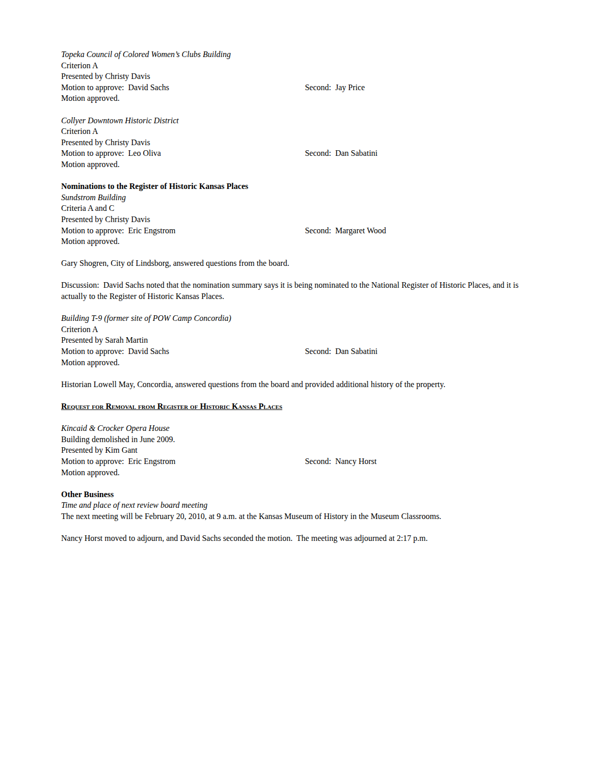Topeka Council of Colored Women’s Clubs Building
Criterion A
Presented by Christy Davis
Motion to approve: David Sachs
Second: Jay Price
Motion approved.
Collyer Downtown Historic District
Criterion A
Presented by Christy Davis
Motion to approve: Leo Oliva
Second: Dan Sabatini
Motion approved.
Nominations to the Register of Historic Kansas Places
Sundstrom Building
Criteria A and C
Presented by Christy Davis
Motion to approve: Eric Engstrom
Second: Margaret Wood
Motion approved.
Gary Shogren, City of Lindsborg, answered questions from the board.
Discussion: David Sachs noted that the nomination summary says it is being nominated to the National Register of Historic Places, and it is actually to the Register of Historic Kansas Places.
Building T-9 (former site of POW Camp Concordia)
Criterion A
Presented by Sarah Martin
Motion to approve: David Sachs
Second: Dan Sabatini
Motion approved.
Historian Lowell May, Concordia, answered questions from the board and provided additional history of the property.
Request for Removal from Register of Historic Kansas Places
Kincaid & Crocker Opera House
Building demolished in June 2009.
Presented by Kim Gant
Motion to approve: Eric Engstrom
Second: Nancy Horst
Motion approved.
Other Business
Time and place of next review board meeting
The next meeting will be February 20, 2010, at 9 a.m. at the Kansas Museum of History in the Museum Classrooms.
Nancy Horst moved to adjourn, and David Sachs seconded the motion. The meeting was adjourned at 2:17 p.m.